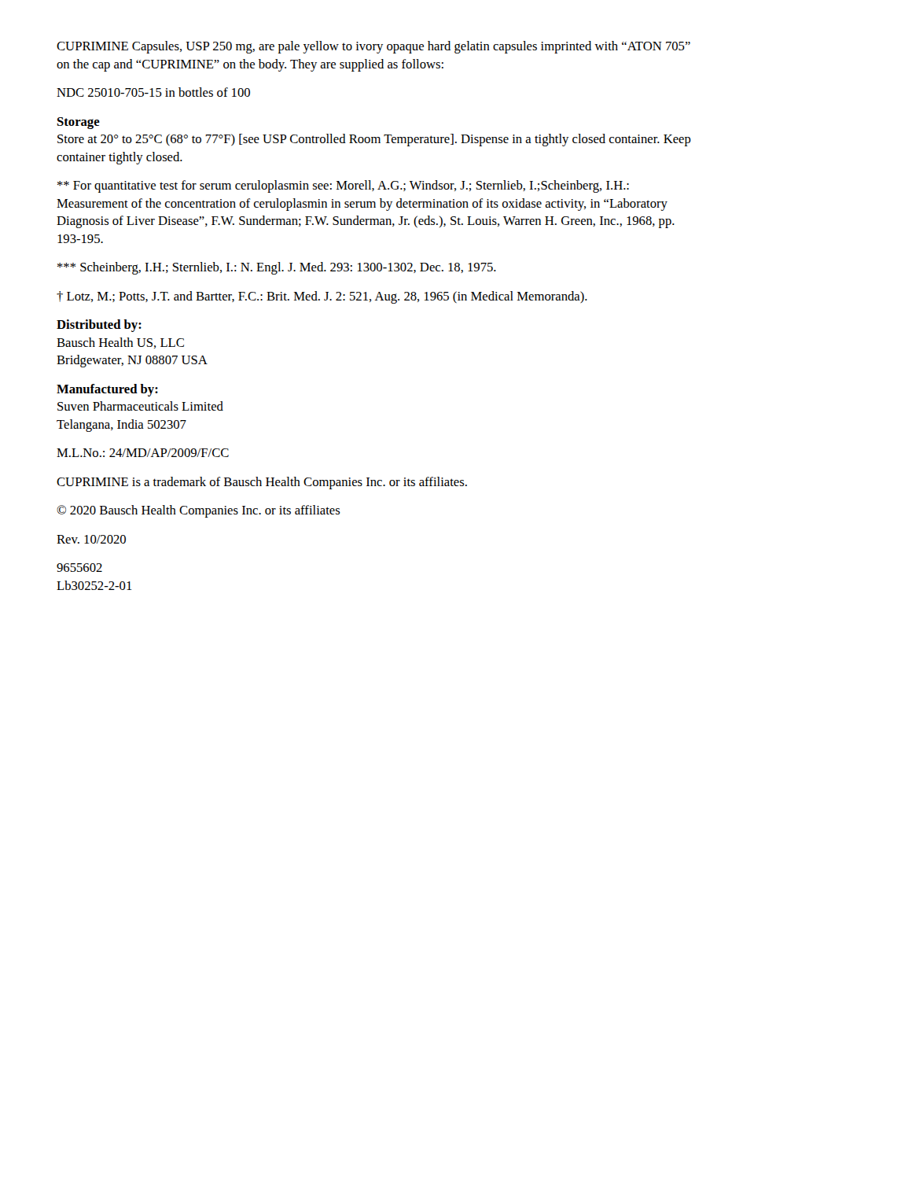CUPRIMINE Capsules, USP 250 mg, are pale yellow to ivory opaque hard gelatin capsules imprinted with “ATON 705” on the cap and “CUPRIMINE” on the body. They are supplied as follows:
NDC 25010-705-15 in bottles of 100
Storage
Store at 20° to 25°C (68° to 77°F) [see USP Controlled Room Temperature]. Dispense in a tightly closed container. Keep container tightly closed.
** For quantitative test for serum ceruloplasmin see: Morell, A.G.; Windsor, J.; Sternlieb, I.;Scheinberg, I.H.: Measurement of the concentration of ceruloplasmin in serum by determination of its oxidase activity, in “Laboratory Diagnosis of Liver Disease”, F.W. Sunderman; F.W. Sunderman, Jr. (eds.), St. Louis, Warren H. Green, Inc., 1968, pp. 193-195.
*** Scheinberg, I.H.; Sternlieb, I.: N. Engl. J. Med. 293: 1300-1302, Dec. 18, 1975.
† Lotz, M.; Potts, J.T. and Bartter, F.C.: Brit. Med. J. 2: 521, Aug. 28, 1965 (in Medical Memoranda).
Distributed by:
Bausch Health US, LLC
Bridgewater, NJ 08807 USA
Manufactured by:
Suven Pharmaceuticals Limited
Telangana, India 502307
M.L.No.: 24/MD/AP/2009/F/CC
CUPRIMINE is a trademark of Bausch Health Companies Inc. or its affiliates.
© 2020 Bausch Health Companies Inc. or its affiliates
Rev. 10/2020
9655602
Lb30252-2-01